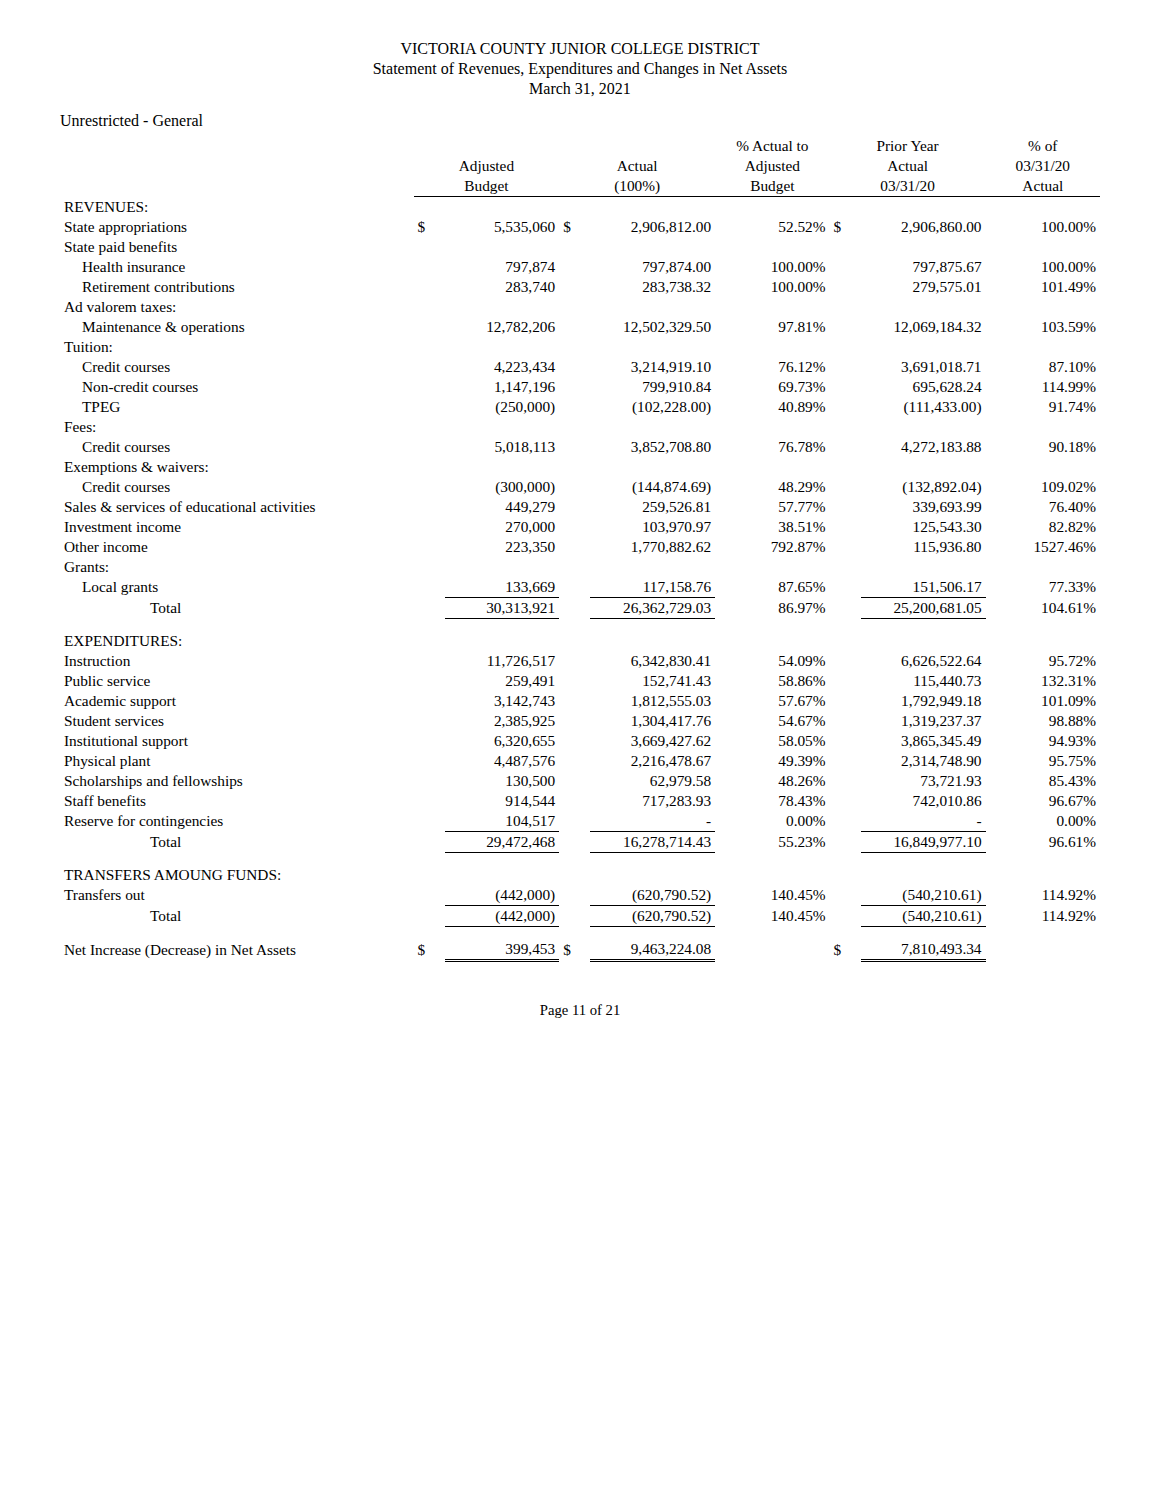VICTORIA COUNTY JUNIOR COLLEGE DISTRICT
Statement of Revenues, Expenditures and Changes in Net Assets
March 31, 2021
Unrestricted - General
| | | | % Actual to | Prior Year | % of |
| --- | --- | --- | --- | --- | --- |
| | Adjusted | Actual | Adjusted | Actual | 03/31/20 |
| | Budget | (100%) | Budget | 03/31/20 | Actual |
| REVENUES: | |
| State appropriations | $ | 5,535,060 | $ | 2,906,812.00 | 52.52% | $ | 2,906,860.00 | 100.00% |
| State paid benefits | |
| Health insurance | | 797,874 | | 797,874.00 | 100.00% | | 797,875.67 | 100.00% |
| Retirement contributions | | 283,740 | | 283,738.32 | 100.00% | | 279,575.01 | 101.49% |
| Ad valorem taxes: | |
| Maintenance & operations | | 12,782,206 | | 12,502,329.50 | 97.81% | | 12,069,184.32 | 103.59% |
| Tuition: | |
| Credit courses | | 4,223,434 | | 3,214,919.10 | 76.12% | | 3,691,018.71 | 87.10% |
| Non-credit courses | | 1,147,196 | | 799,910.84 | 69.73% | | 695,628.24 | 114.99% |
| TPEG | | (250,000) | | (102,228.00) | 40.89% | | (111,433.00) | 91.74% |
| Fees: | |
| Credit courses | | 5,018,113 | | 3,852,708.80 | 76.78% | | 4,272,183.88 | 90.18% |
| Exemptions & waivers: | |
| Credit courses | | (300,000) | | (144,874.69) | 48.29% | | (132,892.04) | 109.02% |
| Sales & services of educational activities | | 449,279 | | 259,526.81 | 57.77% | | 339,693.99 | 76.40% |
| Investment income | | 270,000 | | 103,970.97 | 38.51% | | 125,543.30 | 82.82% |
| Other income | | 223,350 | | 1,770,882.62 | 792.87% | | 115,936.80 | 1527.46% |
| Grants: | |
| Local grants | | 133,669 | | 117,158.76 | 87.65% | | 151,506.17 | 77.33% |
| Total | | 30,313,921 | | 26,362,729.03 | 86.97% | | 25,200,681.05 | 104.61% |
| EXPENDITURES: | |
| Instruction | | 11,726,517 | | 6,342,830.41 | 54.09% | | 6,626,522.64 | 95.72% |
| Public service | | 259,491 | | 152,741.43 | 58.86% | | 115,440.73 | 132.31% |
| Academic support | | 3,142,743 | | 1,812,555.03 | 57.67% | | 1,792,949.18 | 101.09% |
| Student services | | 2,385,925 | | 1,304,417.76 | 54.67% | | 1,319,237.37 | 98.88% |
| Institutional support | | 6,320,655 | | 3,669,427.62 | 58.05% | | 3,865,345.49 | 94.93% |
| Physical plant | | 4,487,576 | | 2,216,478.67 | 49.39% | | 2,314,748.90 | 95.75% |
| Scholarships and fellowships | | 130,500 | | 62,979.58 | 48.26% | | 73,721.93 | 85.43% |
| Staff benefits | | 914,544 | | 717,283.93 | 78.43% | | 742,010.86 | 96.67% |
| Reserve for contingencies | | 104,517 | | - | 0.00% | | - | 0.00% |
| Total | | 29,472,468 | | 16,278,714.43 | 55.23% | | 16,849,977.10 | 96.61% |
| TRANSFERS AMOUNG FUNDS: | |
| Transfers out | | (442,000) | | (620,790.52) | 140.45% | | (540,210.61) | 114.92% |
| Total | | (442,000) | | (620,790.52) | 140.45% | | (540,210.61) | 114.92% |
| Net Increase (Decrease) in Net Assets | $ | 399,453 | $ | 9,463,224.08 | | $ | 7,810,493.34 | |
Page 11 of 21